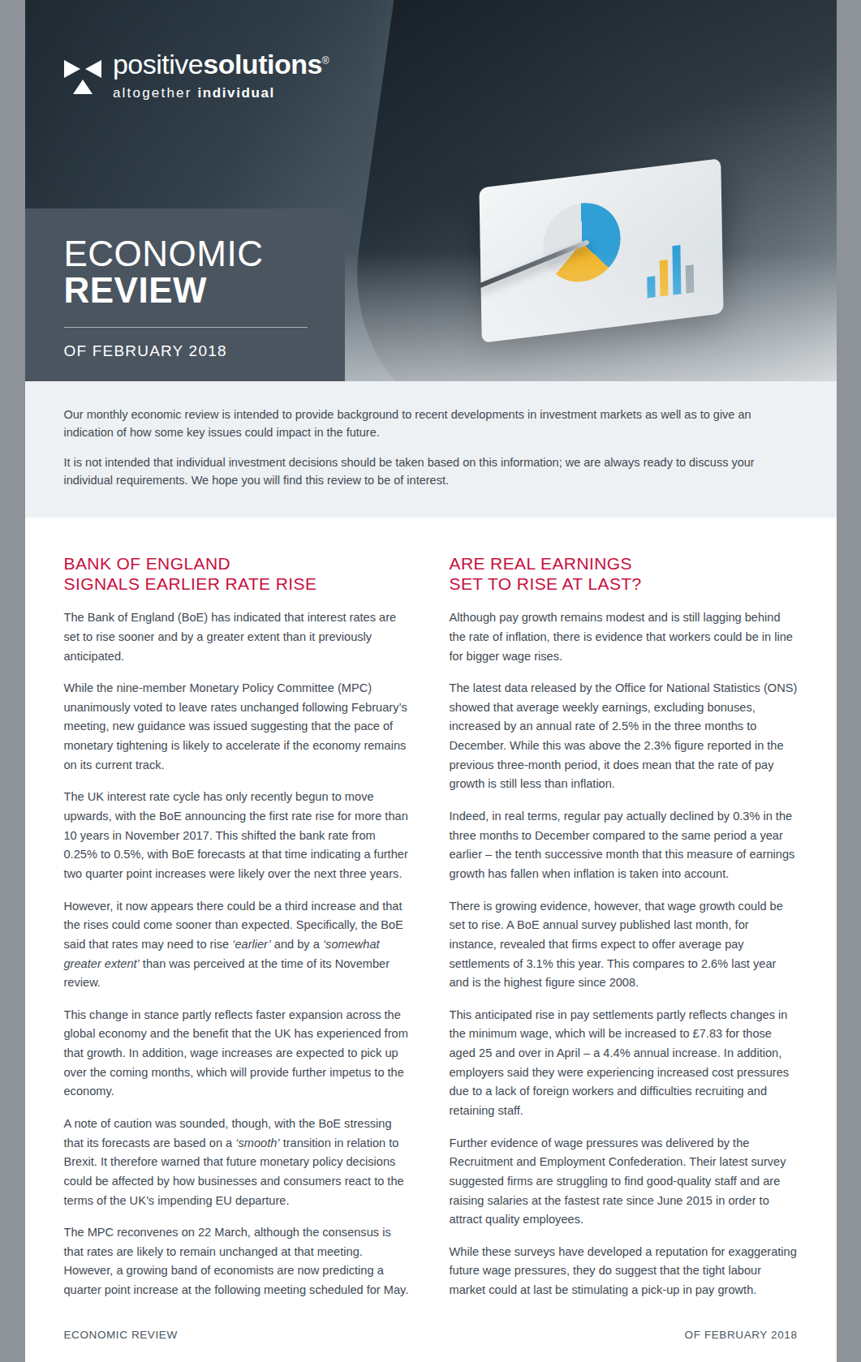positivesolutions®
altogether individual
ECONOMICREVIEW
OF FEBRUARY 2018
Our monthly economic review is intended to provide background to recent developments in investment markets as well as to give an indication of how some key issues could impact in the future.
It is not intended that individual investment decisions should be taken based on this information; we are always ready to discuss your individual requirements. We hope you will find this review to be of interest.
Bank of England
signals earlier rate rise
The Bank of England (BoE) has indicated that interest rates are set to rise sooner and by a greater extent than it previously anticipated.
While the nine-member Monetary Policy Committee (MPC) unanimously voted to leave rates unchanged following February’s meeting, new guidance was issued suggesting that the pace of monetary tightening is likely to accelerate if the economy remains on its current track.
The UK interest rate cycle has only recently begun to move upwards, with the BoE announcing the first rate rise for more than 10 years in November 2017. This shifted the bank rate from 0.25% to 0.5%, with BoE forecasts at that time indicating a further two quarter point increases were likely over the next three years.
However, it now appears there could be a third increase and that the rises could come sooner than expected. Specifically, the BoE said that rates may need to rise ‘earlier’ and by a ‘somewhat greater extent’ than was perceived at the time of its November review.
This change in stance partly reflects faster expansion across the global economy and the benefit that the UK has experienced from that growth. In addition, wage increases are expected to pick up over the coming months, which will provide further impetus to the economy.
A note of caution was sounded, though, with the BoE stressing that its forecasts are based on a ‘smooth’ transition in relation to Brexit. It therefore warned that future monetary policy decisions could be affected by how businesses and consumers react to the terms of the UK’s impending EU departure.
The MPC reconvenes on 22 March, although the consensus is that rates are likely to remain unchanged at that meeting. However, a growing band of economists are now predicting a quarter point increase at the following meeting scheduled for May.
Are real earnings
set to rise at last?
Although pay growth remains modest and is still lagging behind the rate of inflation, there is evidence that workers could be in line for bigger wage rises.
The latest data released by the Office for National Statistics (ONS) showed that average weekly earnings, excluding bonuses, increased by an annual rate of 2.5% in the three months to December. While this was above the 2.3% figure reported in the previous three-month period, it does mean that the rate of pay growth is still less than inflation.
Indeed, in real terms, regular pay actually declined by 0.3% in the three months to December compared to the same period a year earlier – the tenth successive month that this measure of earnings growth has fallen when inflation is taken into account.
There is growing evidence, however, that wage growth could be set to rise. A BoE annual survey published last month, for instance, revealed that firms expect to offer average pay settlements of 3.1% this year. This compares to 2.6% last year and is the highest figure since 2008.
This anticipated rise in pay settlements partly reflects changes in the minimum wage, which will be increased to £7.83 for those aged 25 and over in April – a 4.4% annual increase. In addition, employers said they were experiencing increased cost pressures due to a lack of foreign workers and difficulties recruiting and retaining staff.
Further evidence of wage pressures was delivered by the Recruitment and Employment Confederation. Their latest survey suggested firms are struggling to find good-quality staff and are raising salaries at the fastest rate since June 2015 in order to attract quality employees.
While these surveys have developed a reputation for exaggerating future wage pressures, they do suggest that the tight labour market could at last be stimulating a pick-up in pay growth.
ECONOMIC REVIEW OF FEBRUARY 2018